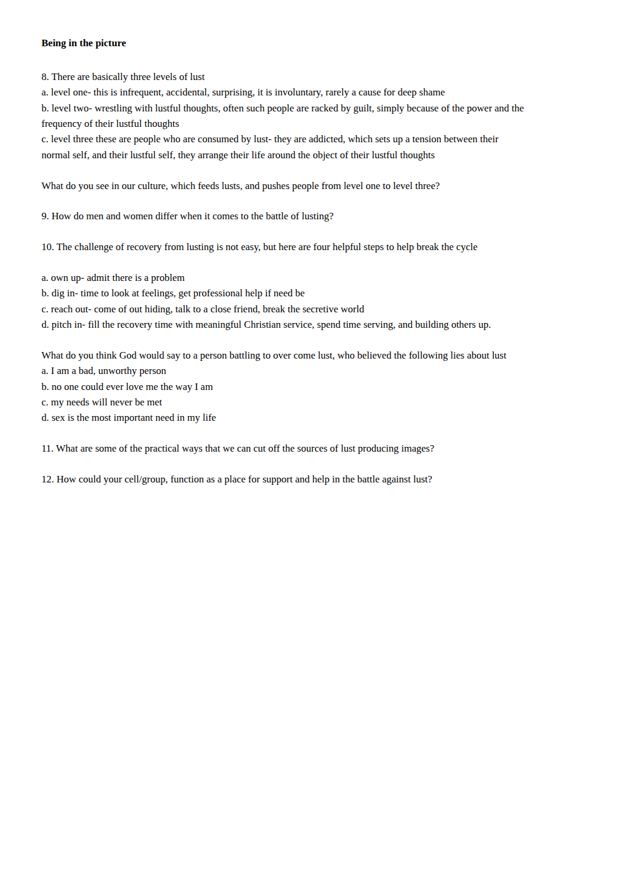Being in the picture
8. There are basically three levels of lust
a. level one- this is infrequent, accidental, surprising, it is involuntary, rarely a cause for deep shame
b. level two- wrestling with lustful thoughts, often such people are racked by guilt, simply because of the power and the frequency of their lustful thoughts
c. level three these are people who are consumed by lust- they are addicted, which sets up a tension between their normal self, and their lustful self, they arrange their life around the object of their lustful thoughts
What do you see in our culture, which feeds lusts, and pushes people from level one to level three?
9. How do men and women differ when it comes to the battle of lusting?
10. The challenge of recovery from lusting is not easy, but here are four helpful steps to help break the cycle
a. own up- admit there is a problem
b. dig in- time to look at feelings, get professional help if need be
c. reach out- come of out hiding, talk to a close friend, break the secretive world
d. pitch in- fill the recovery time with meaningful Christian service, spend time serving, and building others up.
What do you think God would say to a person battling to over come lust, who believed the following lies about lust
a. I am a bad, unworthy person
b. no one could ever love me the way I am
c. my needs will never be met
d. sex is the most important need in my life
11. What are some of the practical ways that we can cut off the sources of lust producing images?
12. How could your cell/group, function as a place for support and help in the battle against lust?